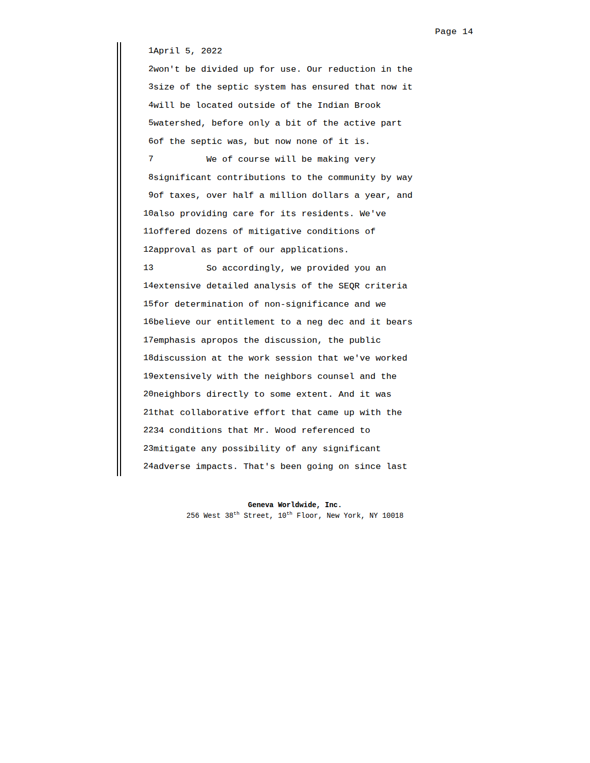Page 14
| 1 | April 5, 2022 |
| 2 | won't be divided up for use. Our reduction in the |
| 3 | size of the septic system has ensured that now it |
| 4 | will be located outside of the Indian Brook |
| 5 | watershed, before only a bit of the active part |
| 6 | of the septic was, but now none of it is. |
| 7 | We of course will be making very |
| 8 | significant contributions to the community by way |
| 9 | of taxes, over half a million dollars a year, and |
| 10 | also providing care for its residents. We've |
| 11 | offered dozens of mitigative conditions of |
| 12 | approval as part of our applications. |
| 13 | So accordingly, we provided you an |
| 14 | extensive detailed analysis of the SEQR criteria |
| 15 | for determination of non-significance and we |
| 16 | believe our entitlement to a neg dec and it bears |
| 17 | emphasis apropos the discussion, the public |
| 18 | discussion at the work session that we've worked |
| 19 | extensively with the neighbors counsel and the |
| 20 | neighbors directly to some extent. And it was |
| 21 | that collaborative effort that came up with the |
| 22 | 34 conditions that Mr. Wood referenced to |
| 23 | mitigate any possibility of any significant |
| 24 | adverse impacts. That's been going on since last |
Geneva Worldwide, Inc.
256 West 38th Street, 10th Floor, New York, NY 10018